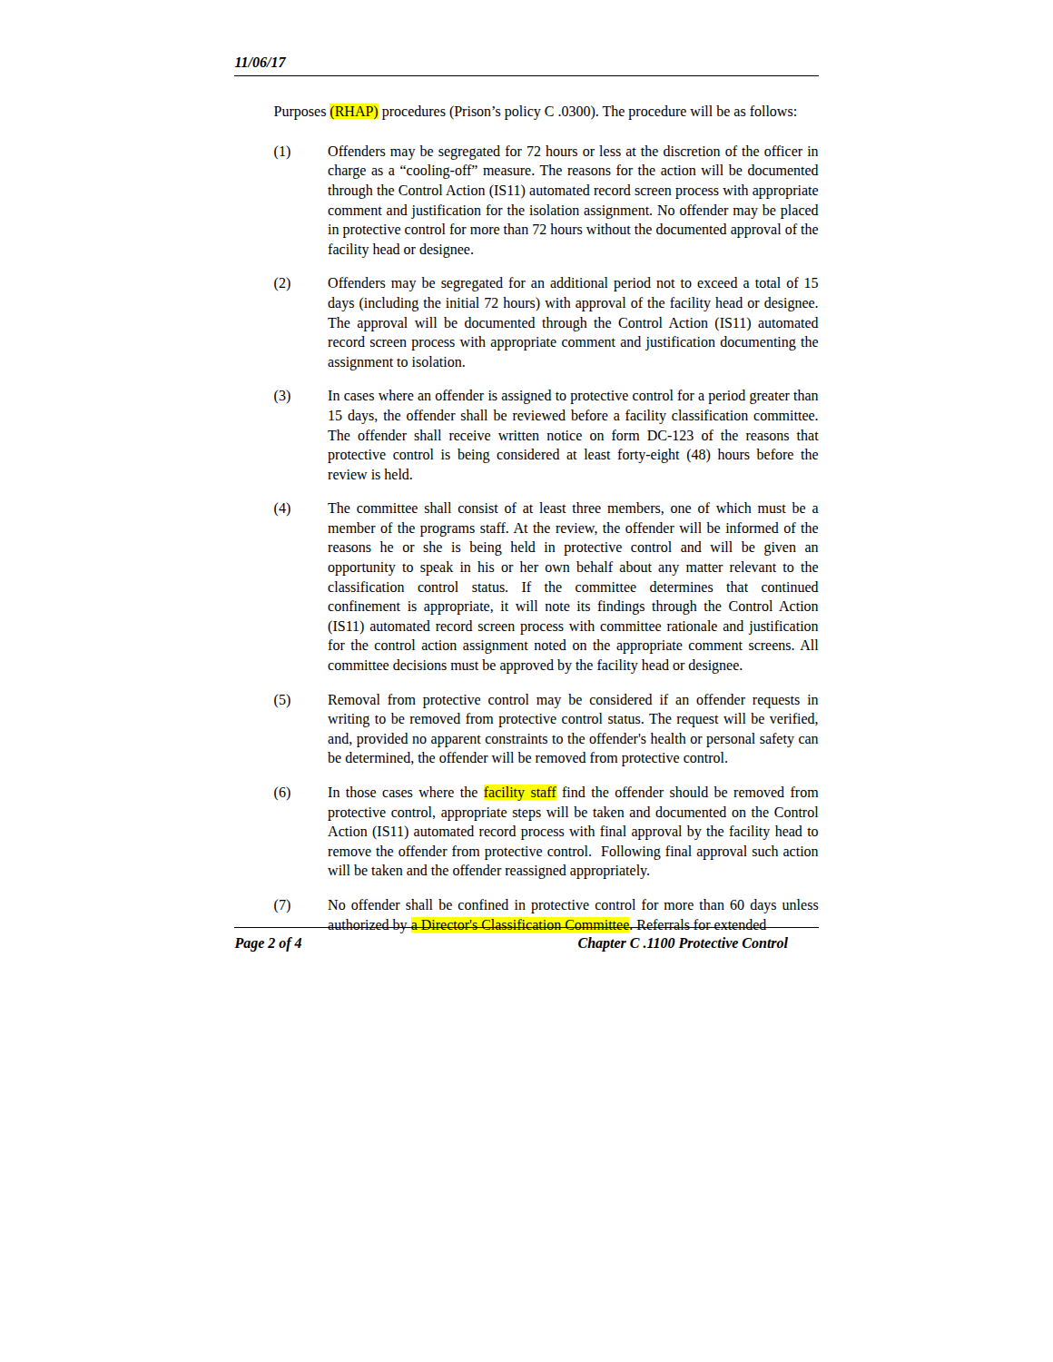11/06/17
Purposes (RHAP) procedures (Prison’s policy C .0300). The procedure will be as follows:
| (1) | Offenders may be segregated for 72 hours or less at the discretion of the officer in charge as a “cooling-off” measure. The reasons for the action will be documented through the Control Action (IS11) automated record screen process with appropriate comment and justification for the isolation assignment. No offender may be placed in protective control for more than 72 hours without the documented approval of the facility head or designee. |
| (2) | Offenders may be segregated for an additional period not to exceed a total of 15 days (including the initial 72 hours) with approval of the facility head or designee. The approval will be documented through the Control Action (IS11) automated record screen process with appropriate comment and justification documenting the assignment to isolation. |
| (3) | In cases where an offender is assigned to protective control for a period greater than 15 days, the offender shall be reviewed before a facility classification committee. The offender shall receive written notice on form DC-123 of the reasons that protective control is being considered at least forty-eight (48) hours before the review is held. |
| (4) | The committee shall consist of at least three members, one of which must be a member of the programs staff. At the review, the offender will be informed of the reasons he or she is being held in protective control and will be given an opportunity to speak in his or her own behalf about any matter relevant to the classification control status. If the committee determines that continued confinement is appropriate, it will note its findings through the Control Action (IS11) automated record screen process with committee rationale and justification for the control action assignment noted on the appropriate comment screens. All committee decisions must be approved by the facility head or designee. |
| (5) | Removal from protective control may be considered if an offender requests in writing to be removed from protective control status. The request will be verified, and, provided no apparent constraints to the offender's health or personal safety can be determined, the offender will be removed from protective control. |
| (6) | In those cases where the facility staff find the offender should be removed from protective control, appropriate steps will be taken and documented on the Control Action (IS11) automated record process with final approval by the facility head to remove the offender from protective control. Following final approval such action will be taken and the offender reassigned appropriately. |
| (7) | No offender shall be confined in protective control for more than 60 days unless authorized by a Director's Classification Committee . Referrals for extended |
Page 2 of 4
Chapter C .1100 Protective Control